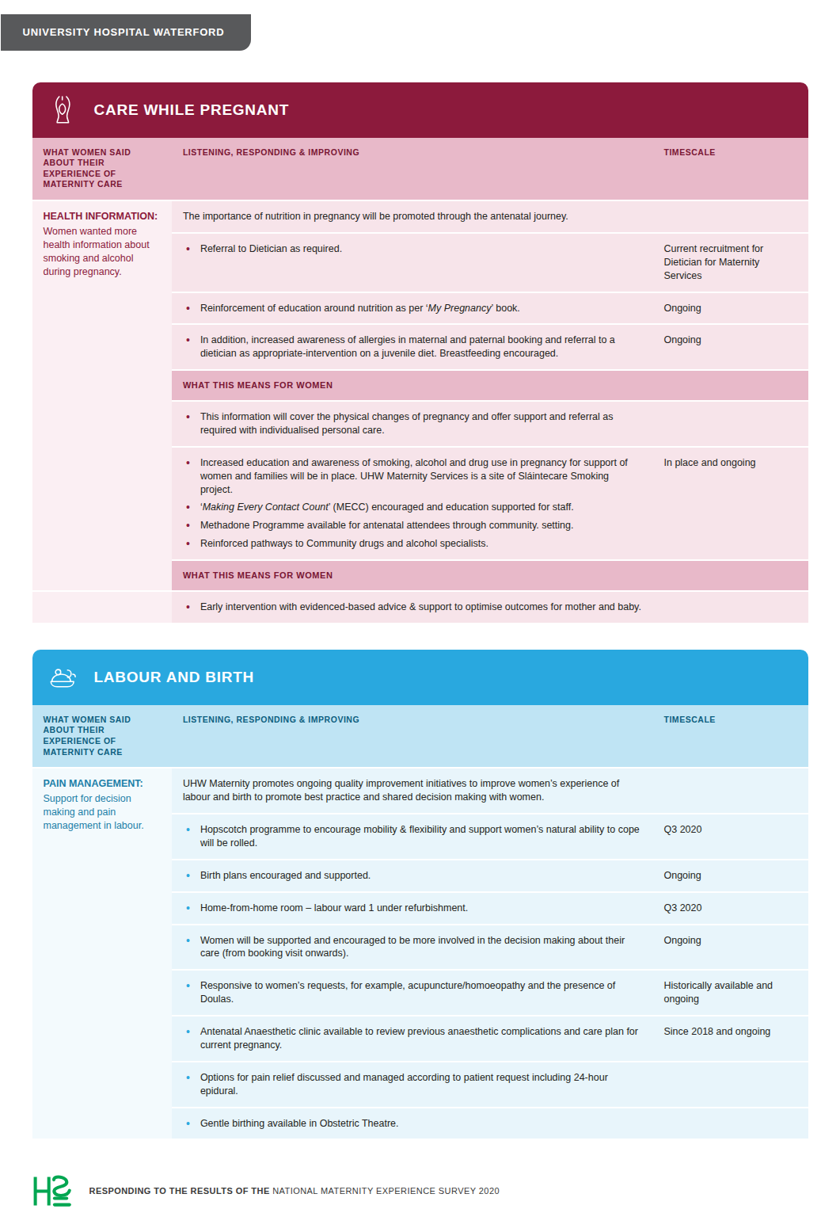UNIVERSITY HOSPITAL WATERFORD
Care while pregnant
| What women said about their experience of maternity care | Listening, responding & improving | Timescale |
| --- | --- | --- |
| HEALTH INFORMATION: Women wanted more health information about smoking and alcohol during pregnancy. | The importance of nutrition in pregnancy will be promoted through the antenatal journey. | |
| Referral to Dietician as required. | Current recruitment for Dietician for Maternity Services |
| Reinforcement of education around nutrition as per ‘ My Pregnancy ’ book. | Ongoing |
| In addition, increased awareness of allergies in maternal and paternal booking and referral to a dietician as appropriate-intervention on a juvenile diet. Breastfeeding encouraged. | Ongoing |
| What this means for women | |
| This information will cover the physical changes of pregnancy and offer support and referral as required with individualised personal care. | |
| Increased education and awareness of smoking, alcohol and drug use in pregnancy for support of women and families will be in place. UHW Maternity Services is a site of Sláintecare Smoking project. ‘ Making Every Contact Count ’ (MECC) encouraged and education supported for staff. Methadone Programme available for antenatal attendees through community. setting. Reinforced pathways to Community drugs and alcohol specialists. | In place and ongoing |
| What this means for women | |
| | Early intervention with evidenced-based advice & support to optimise outcomes for mother and baby. | |
Labour and birth
| What women said about their experience of maternity care | Listening, responding & improving | Timescale |
| --- | --- | --- |
| PAIN MANAGEMENT: Support for decision making and pain management in labour. | UHW Maternity promotes ongoing quality improvement initiatives to improve women’s experience of labour and birth to promote best practice and shared decision making with women. | |
| Hopscotch programme to encourage mobility & flexibility and support women’s natural ability to cope will be rolled. | Q3 2020 |
| Birth plans encouraged and supported. | Ongoing |
| Home-from-home room – labour ward 1 under refurbishment. | Q3 2020 |
| Women will be supported and encouraged to be more involved in the decision making about their care (from booking visit onwards). | Ongoing |
| Responsive to women’s requests, for example, acupuncture/homoeopathy and the presence of Doulas. | Historically available and ongoing |
| Antenatal Anaesthetic clinic available to review previous anaesthetic complications and care plan for current pregnancy. | Since 2018 and ongoing |
| Options for pain relief discussed and managed according to patient request including 24-hour epidural. | |
| Gentle birthing available in Obstetric Theatre. | |
RESPONDING TO THE RESULTS OF THE NATIONAL MATERNITY EXPERIENCE SURVEY 2020